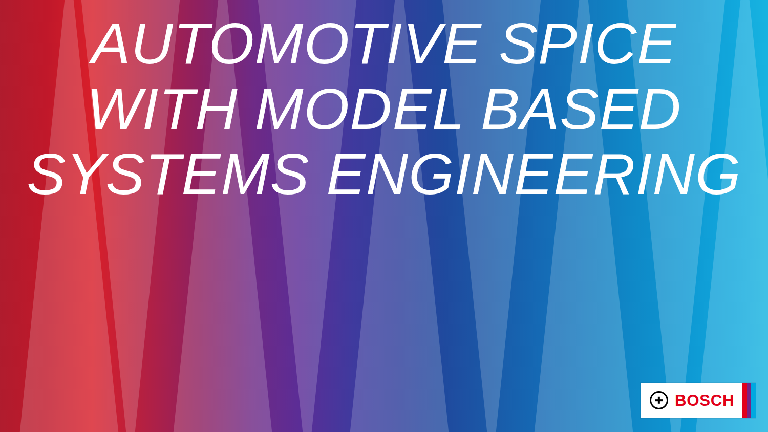Automotive SPICE with Model Based Systems Engineering
BOSCH